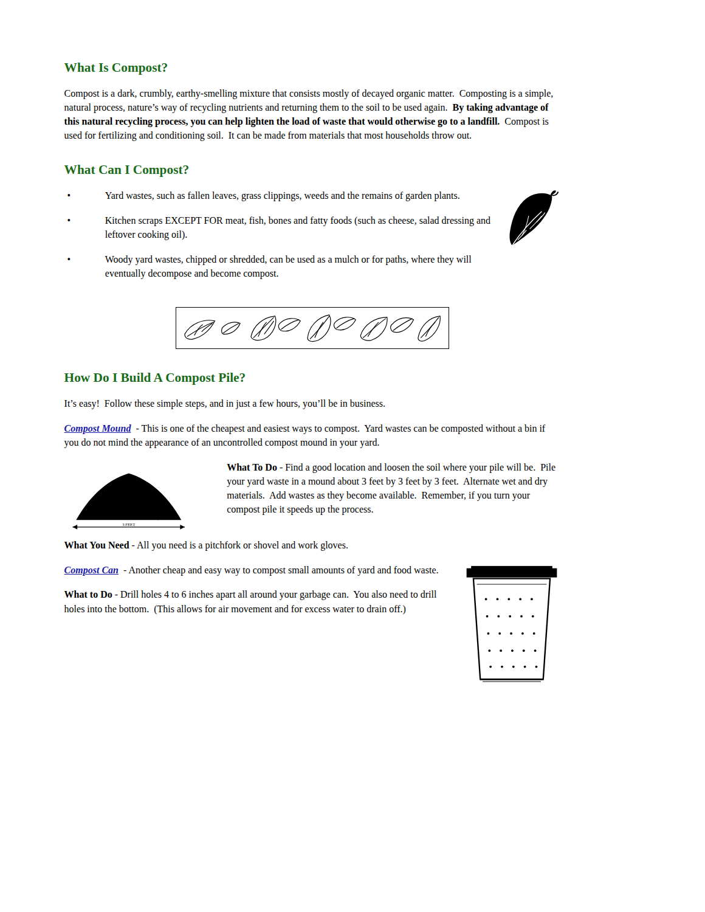What Is Compost?
Compost is a dark, crumbly, earthy-smelling mixture that consists mostly of decayed organic matter. Composting is a simple, natural process, nature’s way of recycling nutrients and returning them to the soil to be used again. By taking advantage of this natural recycling process, you can help lighten the load of waste that would otherwise go to a landfill. Compost is used for fertilizing and conditioning soil. It can be made from materials that most households throw out.
What Can I Compost?
Yard wastes, such as fallen leaves, grass clippings, weeds and the remains of garden plants.
Kitchen scraps EXCEPT FOR meat, fish, bones and fatty foods (such as cheese, salad dressing and leftover cooking oil).
Woody yard wastes, chipped or shredded, can be used as a mulch or for paths, where they will eventually decompose and become compost.
How Do I Build A Compost Pile?
It’s easy! Follow these simple steps, and in just a few hours, you’ll be in business.
Compost Mound - This is one of the cheapest and easiest ways to compost. Yard wastes can be composted without a bin if you do not mind the appearance of an uncontrolled compost mound in your yard.
3 FEET
What To Do - Find a good location and loosen the soil where your pile will be. Pile your yard waste in a mound about 3 feet by 3 feet by 3 feet. Alternate wet and dry materials. Add wastes as they become available. Remember, if you turn your compost pile it speeds up the process.
What You Need - All you need is a pitchfork or shovel and work gloves.
Compost Can - Another cheap and easy way to compost small amounts of yard and food waste.
What to Do - Drill holes 4 to 6 inches apart all around your garbage can. You also need to drill holes into the bottom. (This allows for air movement and for excess water to drain off.)